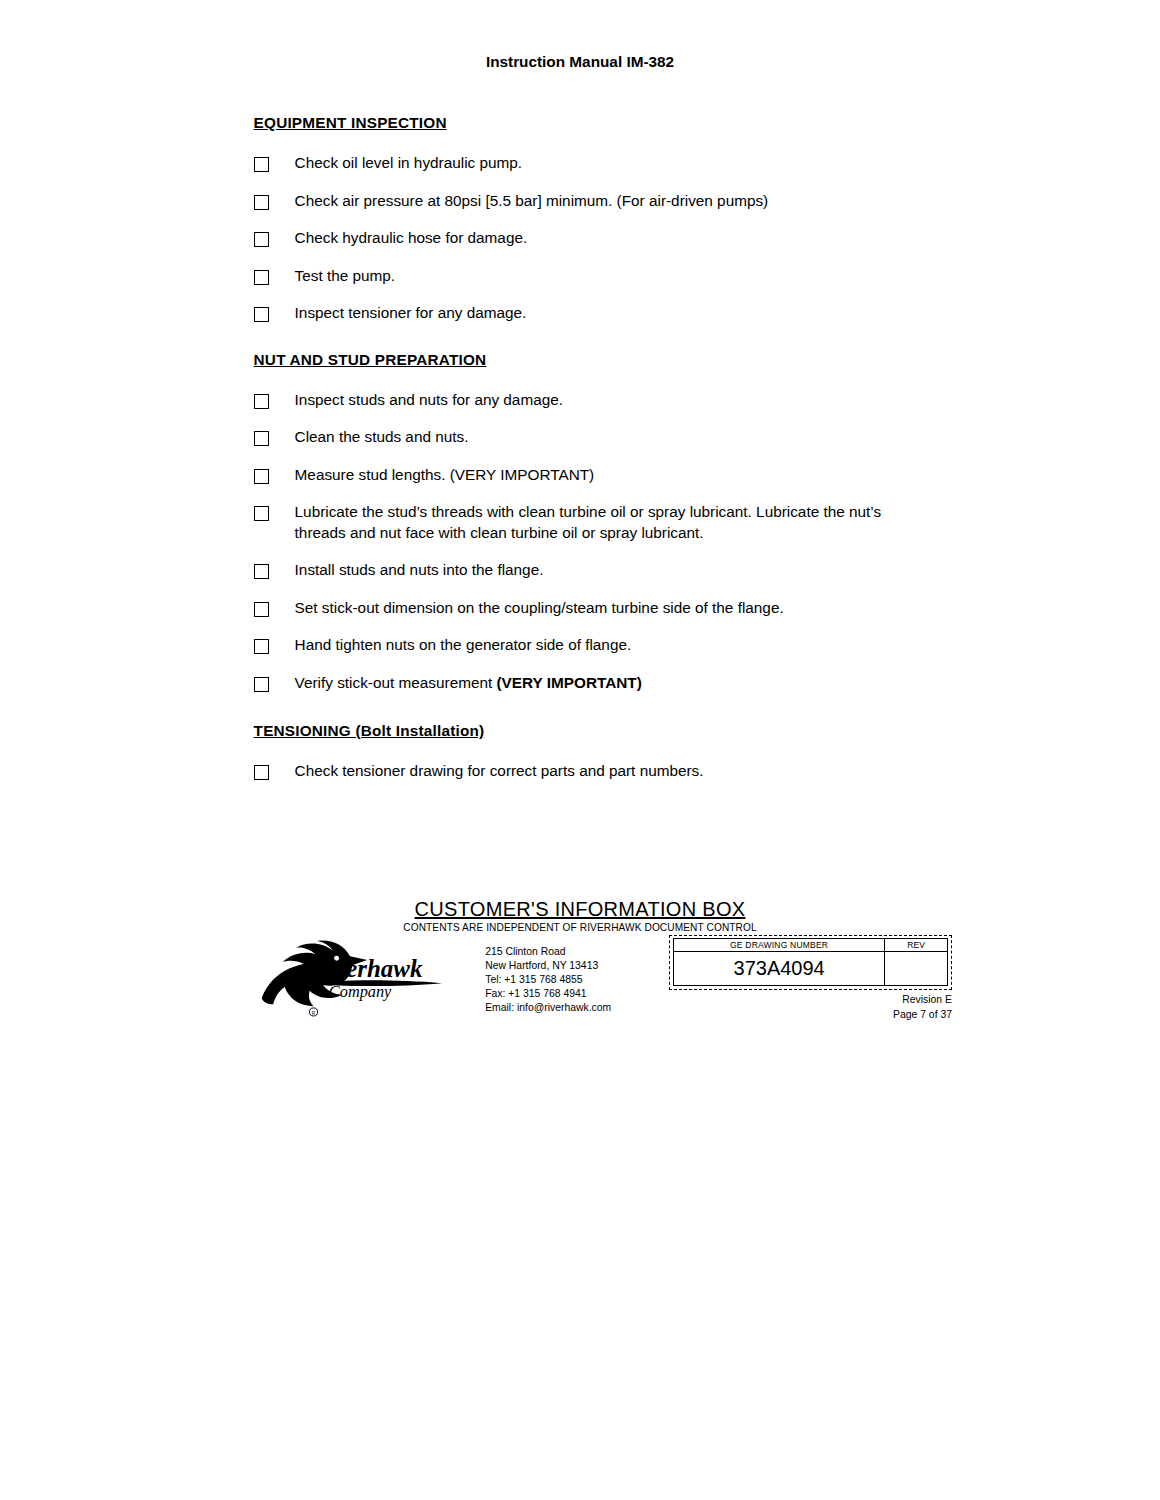Instruction Manual IM-382
EQUIPMENT INSPECTION
Check oil level in hydraulic pump.
Check air pressure at 80psi [5.5 bar] minimum. (For air-driven pumps)
Check hydraulic hose for damage.
Test the pump.
Inspect tensioner for any damage.
NUT AND STUD PREPARATION
Inspect studs and nuts for any damage.
Clean the studs and nuts.
Measure stud lengths. (VERY IMPORTANT)
Lubricate the stud’s threads with clean turbine oil or spray lubricant. Lubricate the nut’s threads and nut face with clean turbine oil or spray lubricant.
Install studs and nuts into the flange.
Set stick-out dimension on the coupling/steam turbine side of the flange.
Hand tighten nuts on the generator side of flange.
Verify stick-out measurement (VERY IMPORTANT)
TENSIONING (Bolt Installation)
Check tensioner drawing for correct parts and part numbers.
CUSTOMER'S INFORMATION BOX
CONTENTS ARE INDEPENDENT OF RIVERHAWK DOCUMENT CONTROL
Riverhawk Company R
215 Clinton Road
New Hartford, NY 13413
Tel: +1 315 768 4855
Fax: +1 315 768 4941
Email: info@riverhawk.com
| GE DRAWING NUMBER | REV |
| --- | --- |
| 373A4094 | |
Revision E
Page 7 of 37